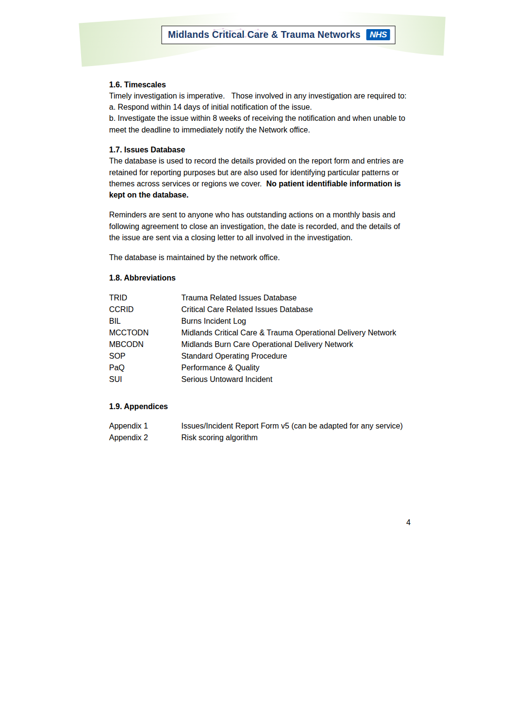Midlands Critical Care & Trauma Networks NHS
1.6. Timescales
Timely investigation is imperative. Those involved in any investigation are required to:
a. Respond within 14 days of initial notification of the issue.
b. Investigate the issue within 8 weeks of receiving the notification and when unable to meet the deadline to immediately notify the Network office.
1.7. Issues Database
The database is used to record the details provided on the report form and entries are retained for reporting purposes but are also used for identifying particular patterns or themes across services or regions we cover. No patient identifiable information is kept on the database.
Reminders are sent to anyone who has outstanding actions on a monthly basis and following agreement to close an investigation, the date is recorded, and the details of the issue are sent via a closing letter to all involved in the investigation.
The database is maintained by the network office.
1.8. Abbreviations
| TRID | Trauma Related Issues Database |
| CCRID | Critical Care Related Issues Database |
| BIL | Burns Incident Log |
| MCCTODN | Midlands Critical Care & Trauma Operational Delivery Network |
| MBCODN | Midlands Burn Care Operational Delivery Network |
| SOP | Standard Operating Procedure |
| PaQ | Performance & Quality |
| SUI | Serious Untoward Incident |
1.9. Appendices
| Appendix 1 | Issues/Incident Report Form v5 (can be adapted for any service) |
| Appendix 2 | Risk scoring algorithm |
4